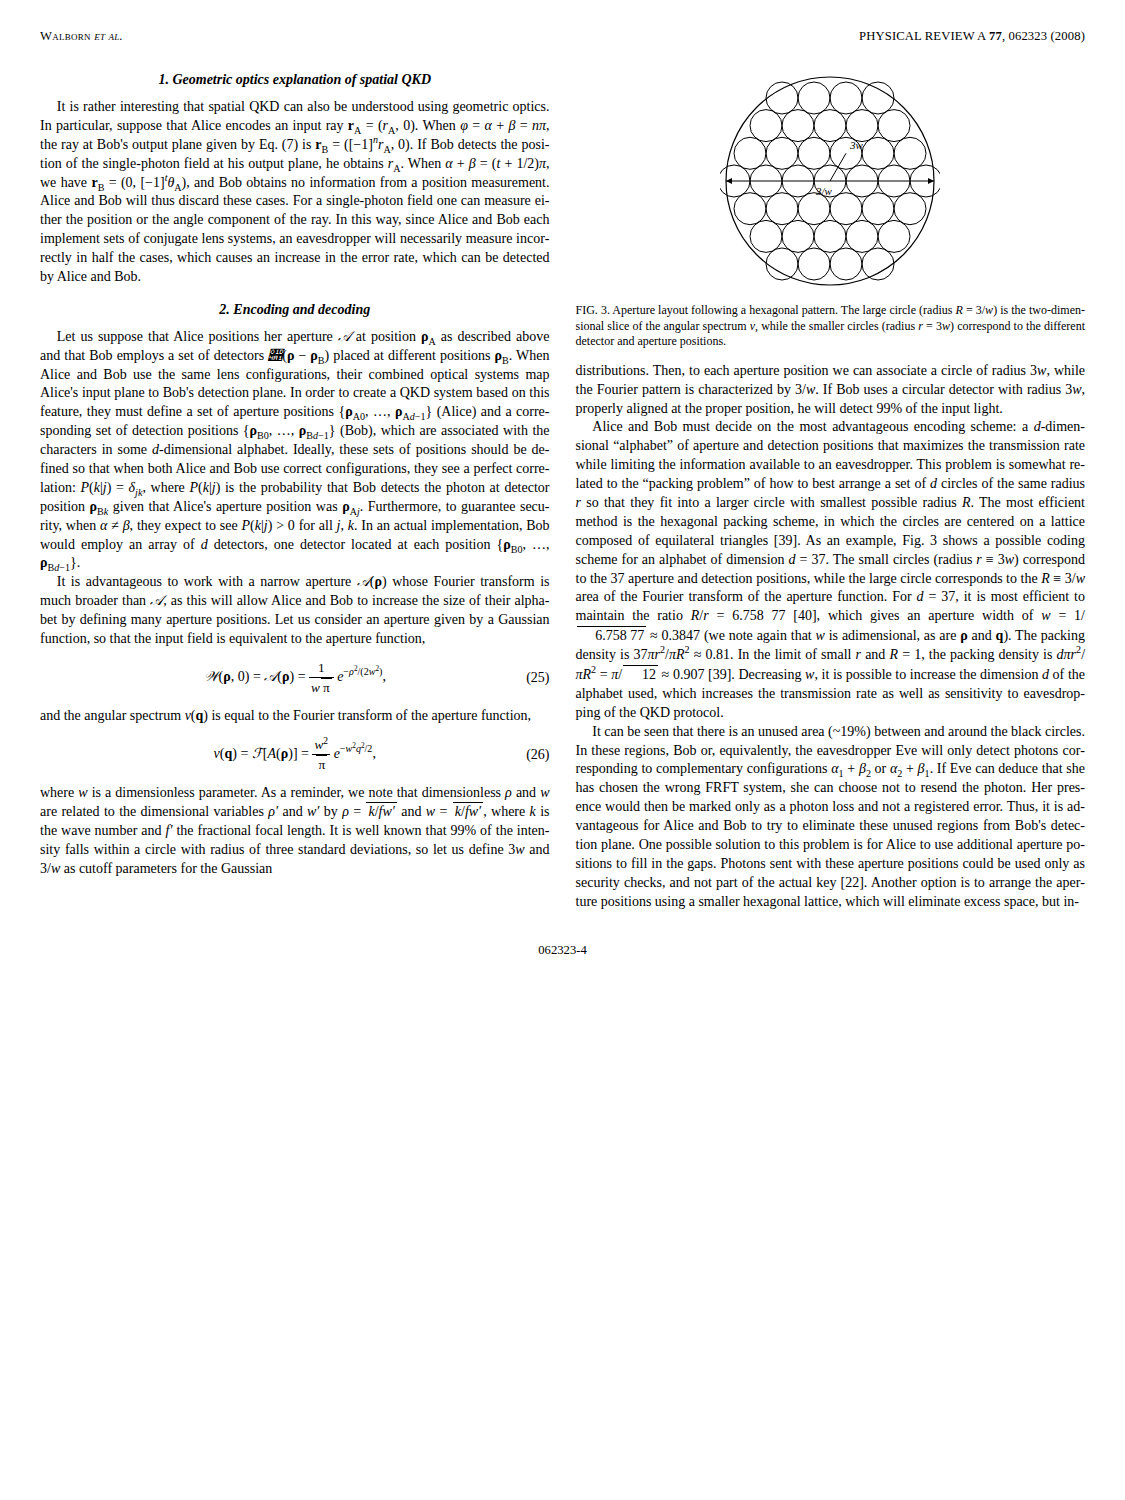Walborn et al.
PHYSICAL REVIEW A 77, 062323 (2008)
1. Geometric optics explanation of spatial QKD
It is rather interesting that spatial QKD can also be understood using geometric optics. In particular, suppose that Alice encodes an input ray rA = (rA, 0). When φ = α + β = nπ, the ray at Bob's output plane given by Eq. (7) is rB = ([−1]nrA, 0). If Bob detects the position of the single-photon field at his output plane, he obtains rA. When α + β = (t + 1/2)π, we have rB = (0, [−1]tθA), and Bob obtains no information from a position measurement. Alice and Bob will thus discard these cases. For a single-photon field one can measure either the position or the angle component of the ray. In this way, since Alice and Bob each implement sets of conjugate lens systems, an eavesdropper will necessarily measure incorrectly in half the cases, which causes an increase in the error rate, which can be detected by Alice and Bob.
2. Encoding and decoding
Let us suppose that Alice positions her aperture 𝒜 at position ρA as described above and that Bob employs a set of detectors 𝒡(ρ − ρB) placed at different positions ρB. When Alice and Bob use the same lens configurations, their combined optical systems map Alice's input plane to Bob's detection plane. In order to create a QKD system based on this feature, they must define a set of aperture positions {ρA0, …, ρAd−1} (Alice) and a corresponding set of detection positions {ρB0, …, ρBd−1} (Bob), which are associated with the characters in some d-dimensional alphabet. Ideally, these sets of positions should be defined so that when both Alice and Bob use correct configurations, they see a perfect correlation: P(k|j) = δjk, where P(k|j) is the probability that Bob detects the photon at detector position ρBk given that Alice's aperture position was ρAj. Furthermore, to guarantee security, when α ≠ β, they expect to see P(k|j) > 0 for all j, k. In an actual implementation, Bob would employ an array of d detectors, one detector located at each position {ρB0, …, ρBd−1}.
It is advantageous to work with a narrow aperture 𝒜(ρ) whose Fourier transform is much broader than 𝒜, as this will allow Alice and Bob to increase the size of their alphabet by defining many aperture positions. Let us consider an aperture given by a Gaussian function, so that the input field is equivalent to the aperture function,
𝒲(ρ, 0) = 𝒜(ρ) = 1 wπ e−ρ2/(2w2), (25)
and the angular spectrum v(q) is equal to the Fourier transform of the aperture function,
v(q) = ℱ[A(ρ)] = w2 π e−w2q2/2, (26)
where w is a dimensionless parameter. As a reminder, we note that dimensionless ρ and w are related to the dimensional variables ρ′ and w′ by ρ = k/fw′ and w = k/fw′, where k is the wave number and f′ the fractional focal length. It is well known that 99% of the intensity falls within a circle with radius of three standard deviations, so let us define 3w and 3/w as cutoff parameters for the Gaussian
3w 3/w
FIG. 3. Aperture layout following a hexagonal pattern. The large circle (radius R = 3/w) is the two-dimensional slice of the angular spectrum v, while the smaller circles (radius r = 3w) correspond to the different detector and aperture positions.
distributions. Then, to each aperture position we can associate a circle of radius 3w, while the Fourier pattern is characterized by 3/w. If Bob uses a circular detector with radius 3w, properly aligned at the proper position, he will detect 99% of the input light.
Alice and Bob must decide on the most advantageous encoding scheme: a d-dimensional “alphabet” of aperture and detection positions that maximizes the transmission rate while limiting the information available to an eavesdropper. This problem is somewhat related to the “packing problem” of how to best arrange a set of d circles of the same radius r so that they fit into a larger circle with smallest possible radius R. The most efficient method is the hexagonal packing scheme, in which the circles are centered on a lattice composed of equilateral triangles [39]. As an example, Fig. 3 shows a possible coding scheme for an alphabet of dimension d = 37. The small circles (radius r ≡ 3w) correspond to the 37 aperture and detection positions, while the large circle corresponds to the R ≡ 3/w area of the Fourier transform of the aperture function. For d = 37, it is most efficient to maintain the ratio R/r = 6.758 77 [40], which gives an aperture width of w = 1/6.758 77 ≈ 0.3847 (we note again that w is adimensional, as are ρ and q). The packing density is 37πr2/πR2 ≈ 0.81. In the limit of small r and R = 1, the packing density is dπr2/πR2 = π/12 ≈ 0.907 [39]. Decreasing w, it is possible to increase the dimension d of the alphabet used, which increases the transmission rate as well as sensitivity to eavesdropping of the QKD protocol.
It can be seen that there is an unused area (~19%) between and around the black circles. In these regions, Bob or, equivalently, the eavesdropper Eve will only detect photons corresponding to complementary configurations α1 + β2 or α2 + β1. If Eve can deduce that she has chosen the wrong FRFT system, she can choose not to resend the photon. Her presence would then be marked only as a photon loss and not a registered error. Thus, it is advantageous for Alice and Bob to try to eliminate these unused regions from Bob's detection plane. One possible solution to this problem is for Alice to use additional aperture positions to fill in the gaps. Photons sent with these aperture positions could be used only as security checks, and not part of the actual key [22]. Another option is to arrange the aperture positions using a smaller hexagonal lattice, which will eliminate excess space, but in-
062323-4